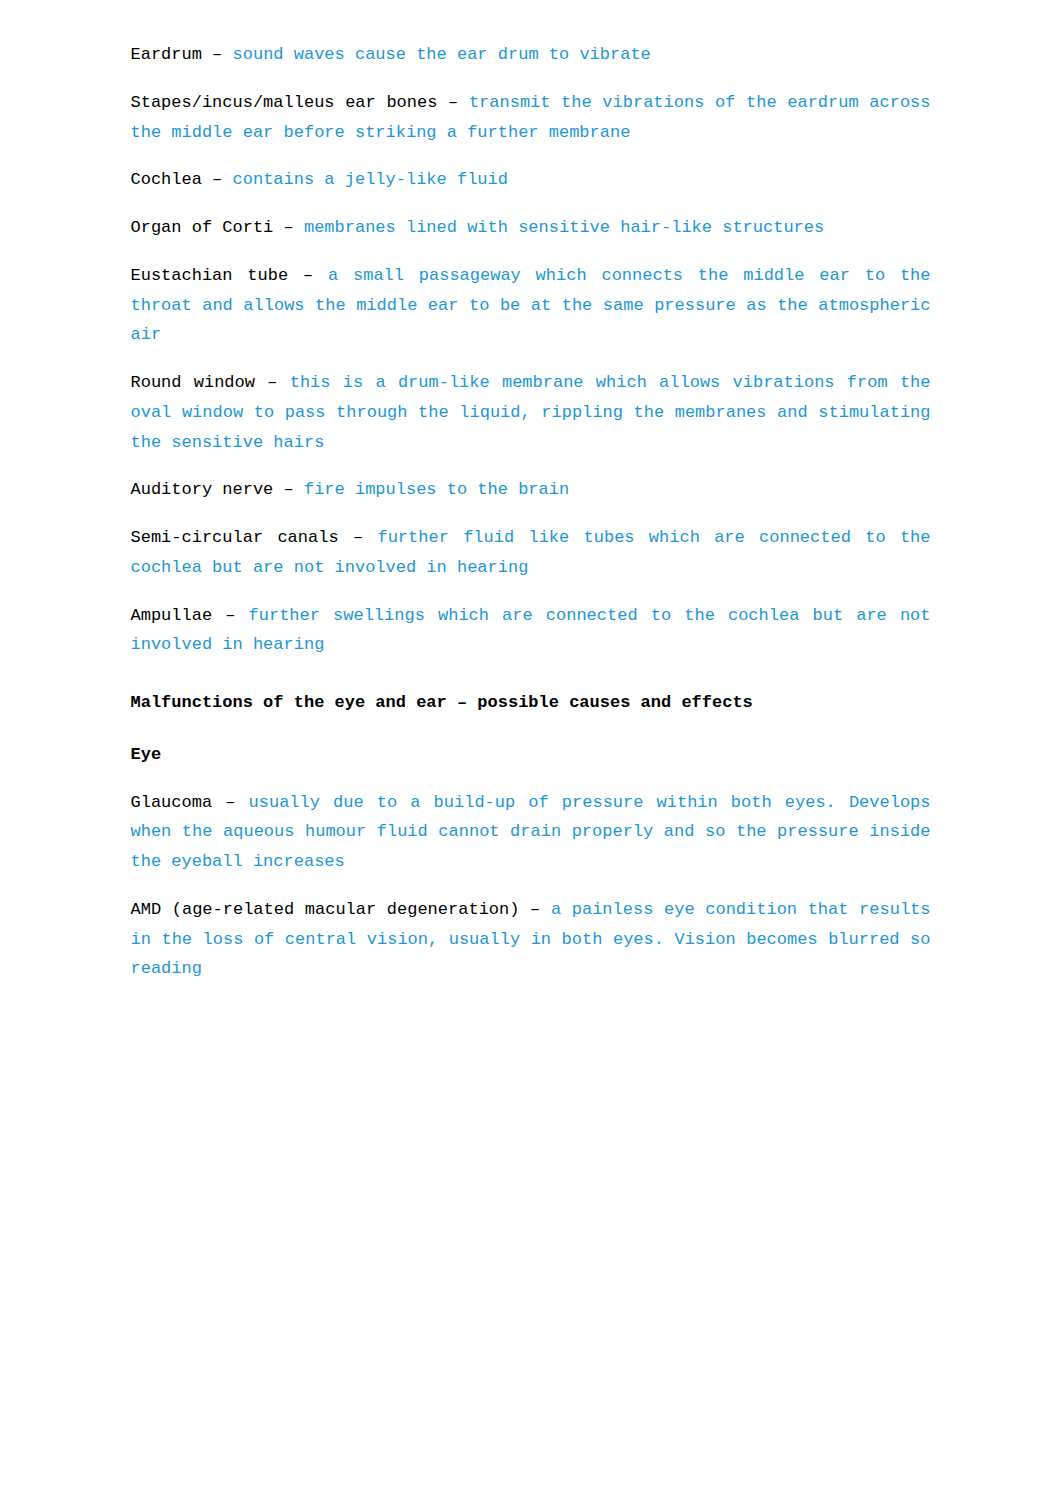Eardrum – sound waves cause the ear drum to vibrate
Stapes/incus/malleus ear bones – transmit the vibrations of the eardrum across the middle ear before striking a further membrane
Cochlea – contains a jelly-like fluid
Organ of Corti – membranes lined with sensitive hair-like structures
Eustachian tube – a small passageway which connects the middle ear to the throat and allows the middle ear to be at the same pressure as the atmospheric air
Round window – this is a drum-like membrane which allows vibrations from the oval window to pass through the liquid, rippling the membranes and stimulating the sensitive hairs
Auditory nerve – fire impulses to the brain
Semi-circular canals – further fluid like tubes which are connected to the cochlea but are not involved in hearing
Ampullae – further swellings which are connected to the cochlea but are not involved in hearing
Malfunctions of the eye and ear – possible causes and effects
Eye
Glaucoma – usually due to a build-up of pressure within both eyes. Develops when the aqueous humour fluid cannot drain properly and so the pressure inside the eyeball increases
AMD (age-related macular degeneration) – a painless eye condition that results in the loss of central vision, usually in both eyes. Vision becomes blurred so reading